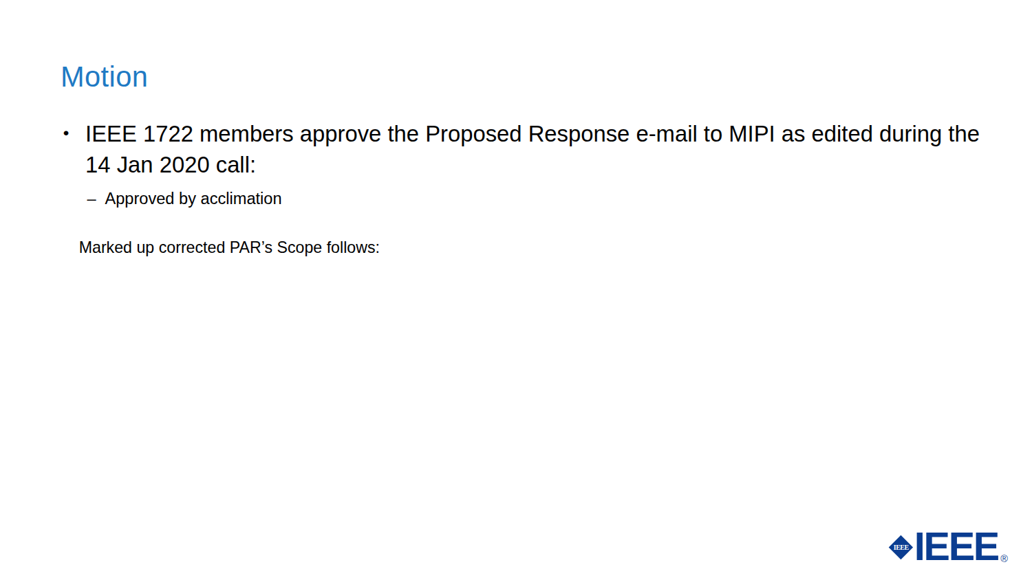Motion
IEEE 1722 members approve the Proposed Response e-mail to MIPI as edited during the 14 Jan 2020 call:
Approved by acclimation
Marked up corrected PAR’s Scope follows:
IEEE
IEEE
®